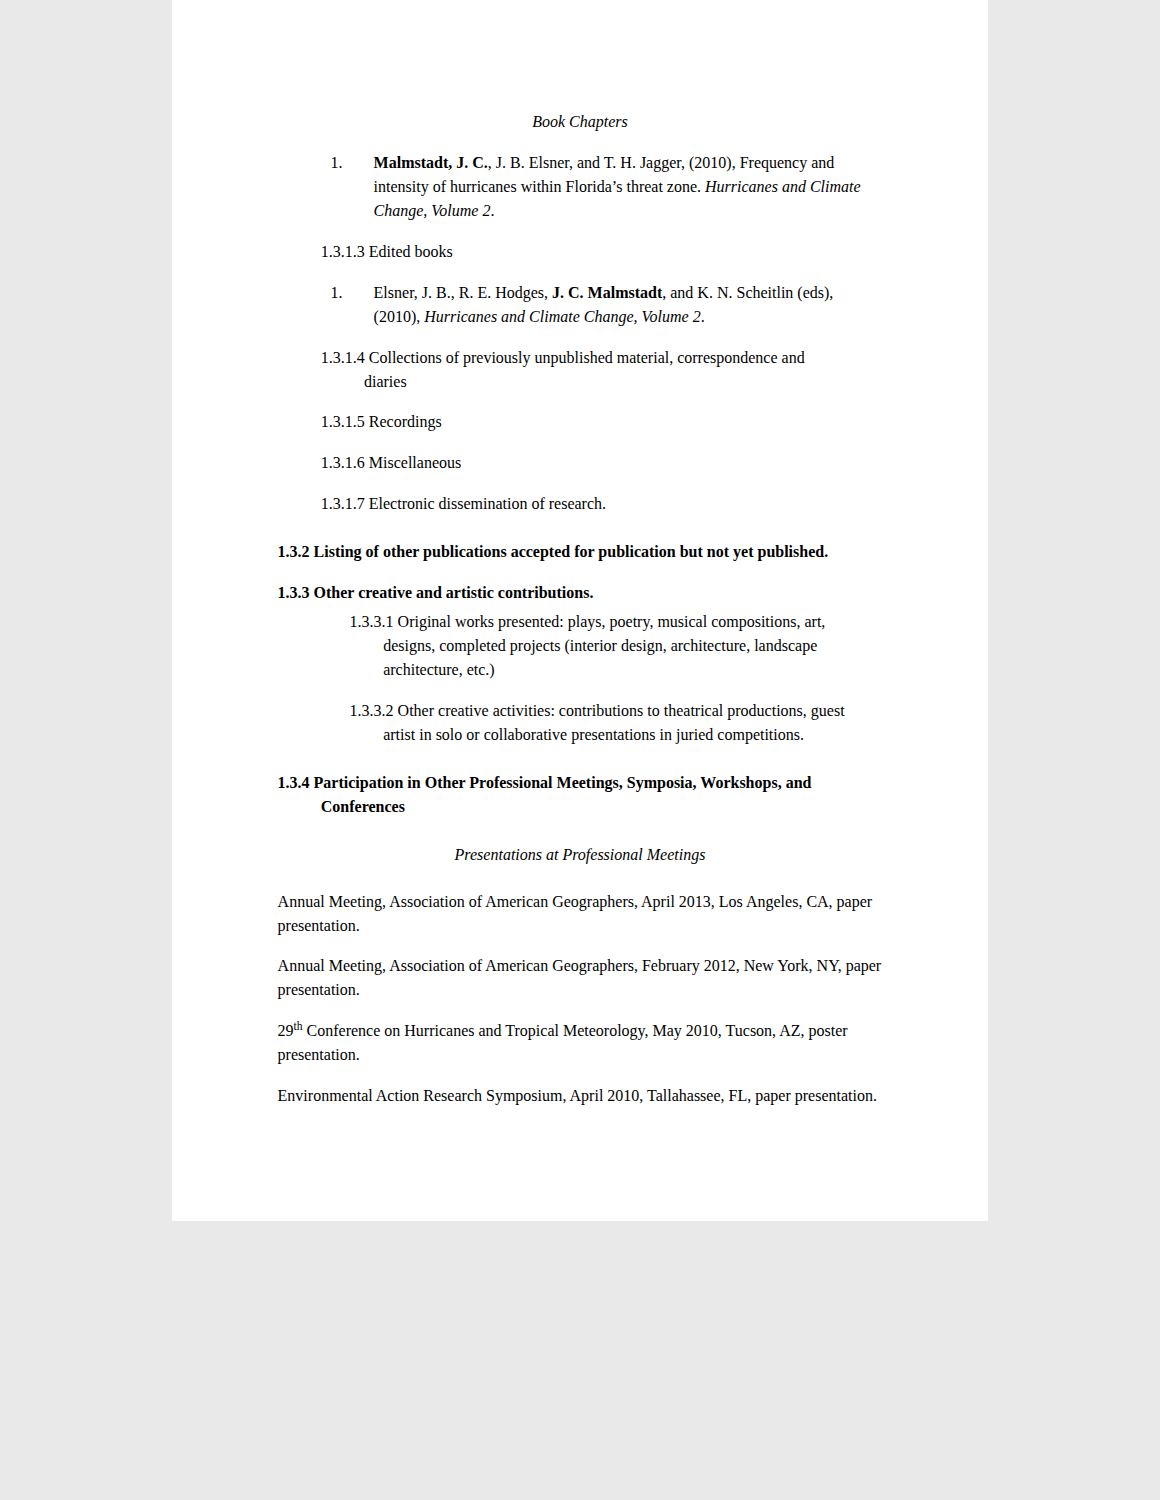Book Chapters
1. Malmstadt, J. C., J. B. Elsner, and T. H. Jagger, (2010), Frequency and intensity of hurricanes within Florida’s threat zone. Hurricanes and Climate Change, Volume 2.
1.3.1.3 Edited books
1. Elsner, J. B., R. E. Hodges, J. C. Malmstadt, and K. N. Scheitlin (eds), (2010), Hurricanes and Climate Change, Volume 2.
1.3.1.4 Collections of previously unpublished material, correspondence and diaries
1.3.1.5 Recordings
1.3.1.6 Miscellaneous
1.3.1.7 Electronic dissemination of research.
1.3.2 Listing of other publications accepted for publication but not yet published.
1.3.3 Other creative and artistic contributions.
1.3.3.1 Original works presented: plays, poetry, musical compositions, art, designs, completed projects (interior design, architecture, landscape architecture, etc.)
1.3.3.2 Other creative activities: contributions to theatrical productions, guest artist in solo or collaborative presentations in juried competitions.
1.3.4 Participation in Other Professional Meetings, Symposia, Workshops, and Conferences
Presentations at Professional Meetings
Annual Meeting, Association of American Geographers, April 2013, Los Angeles, CA, paper presentation.
Annual Meeting, Association of American Geographers, February 2012, New York, NY, paper presentation.
29th Conference on Hurricanes and Tropical Meteorology, May 2010, Tucson, AZ, poster presentation.
Environmental Action Research Symposium, April 2010, Tallahassee, FL, paper presentation.